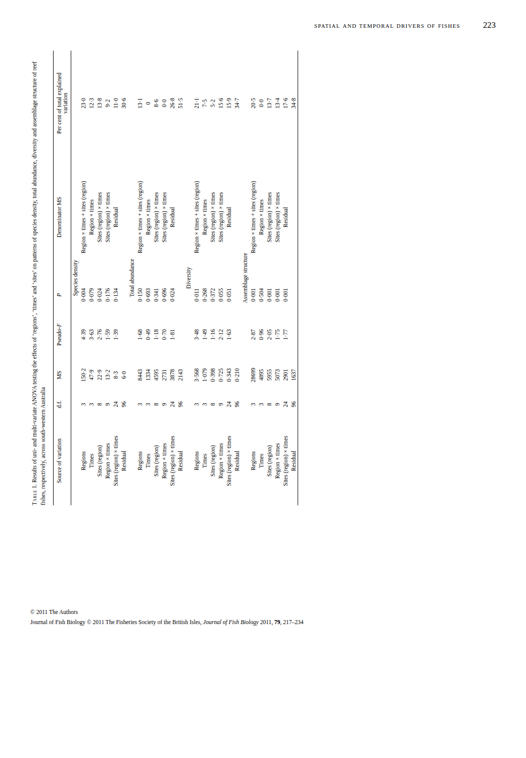spatial and temporal drivers of fishes 223
Table I. Results of uni- and multi-variate ANOVA testing the effects of ‘regions’, ‘times’ and ‘sites’ on patterns of species density, total abundance, diversity and assemblage structure of reef fishes, respectively, across south-western Australia
| Source of variation | d.f. | MS | Pseudo- F | P | Denominator MS | Per cent of total explained variation |
| --- | --- | --- | --- | --- | --- | --- |
| Species density |
| Regions | 3 | 150·2 | 4·39 | 0·004 | Region × times + sites (region) | 23·0 |
| Times | 3 | 47·9 | 3·63 | 0·079 | Region × times | 12·3 |
| Sites (region) | 8 | 22·9 | 2·76 | 0·024 | Sites (region) × times | 13·8 |
| Region × times | 9 | 13·2 | 1·59 | 0·176 | Sites (region) × times | 9·2 |
| Sites (region) × times | 24 | 8·3 | 1·39 | 0·134 | Residual | 11·0 |
| Residual | 96 | 6·0 | | | | 30·6 |
| Total abundance |
| Regions | 3 | 8443 | 1·68 | 0·150 | Region × times + sites (region) | 13·1 |
| Times | 3 | 1334 | 0·49 | 0·693 | Region × times | 0 |
| Sites (region) | 8 | 4595 | 1·18 | 0·341 | Sites (region) × times | 8·6 |
| Region × times | 9 | 2731 | 0·70 | 0·696 | Sites (region) × times | 0·0 |
| Sites (region) × times | 24 | 3878 | 1·81 | 0·024 | Residual | 26·8 |
| Residual | 96 | 2143 | | | | 51·5 |
| Diversity |
| Regions | 3 | 3·568 | 3·48 | 0·011 | Region × times + sites (region) | 21·1 |
| Times | 3 | 1·079 | 1·49 | 0·268 | Region × times | 7·5 |
| Sites (region) | 8 | 0·398 | 1·16 | 0·372 | Sites (region) × times | 5·2 |
| Region × times | 9 | 0·725 | 2·12 | 0·055 | Sites (region) × times | 15·6 |
| Sites (region) × times | 24 | 0·343 | 1·63 | 0·051 | Residual | 15·9 |
| Residual | 96 | 0·210 | | | | 34·7 |
| Assemblage structure |
| Regions | 3 | 28699 | 2·87 | 0·001 | Region × times + sites (region) | 20·5 |
| Times | 3 | 4895 | 0·96 | 0·504 | Region × times | 0·0 |
| Sites (region) | 8 | 5955 | 2·05 | 0·001 | Sites (region) × times | 13·7 |
| Region × times | 9 | 5073 | 1·75 | 0·001 | Sites (region) × times | 13·4 |
| Sites (region) × times | 24 | 2901 | 1·77 | 0·001 | Residual | 17·6 |
| Residual | 96 | 1637 | | | | 34·8 |
© 2011 The Authors
Journal of Fish Biology © 2011 The Fisheries Society of the British Isles, Journal of Fish Biology 2011, 79, 217–234